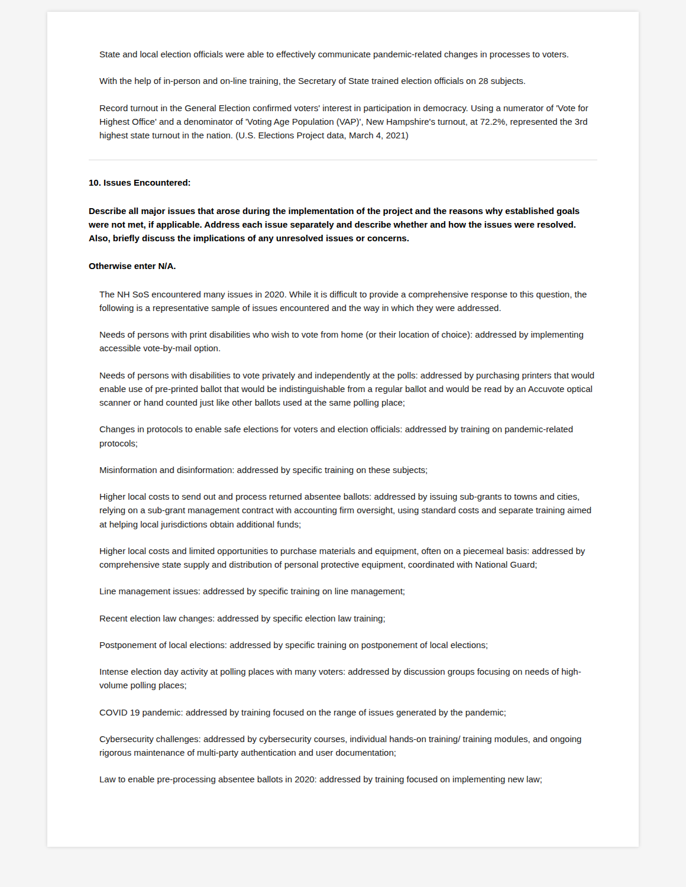State and local election officials were able to effectively communicate pandemic-related changes in processes to voters.
With the help of in-person and on-line training, the Secretary of State trained election officials on 28 subjects.
Record turnout in the General Election confirmed voters' interest in participation in democracy. Using a numerator of 'Vote for Highest Office' and a denominator of 'Voting Age Population (VAP)', New Hampshire's turnout, at 72.2%, represented the 3rd highest state turnout in the nation. (U.S. Elections Project data, March 4, 2021)
10. Issues Encountered:
Describe all major issues that arose during the implementation of the project and the reasons why established goals were not met, if applicable. Address each issue separately and describe whether and how the issues were resolved. Also, briefly discuss the implications of any unresolved issues or concerns.
Otherwise enter N/A.
The NH SoS encountered many issues in 2020. While it is difficult to provide a comprehensive response to this question, the following is a representative sample of issues encountered and the way in which they were addressed.
Needs of persons with print disabilities who wish to vote from home (or their location of choice): addressed by implementing accessible vote-by-mail option.
Needs of persons with disabilities to vote privately and independently at the polls: addressed by purchasing printers that would enable use of pre-printed ballot that would be indistinguishable from a regular ballot and would be read by an Accuvote optical scanner or hand counted just like other ballots used at the same polling place;
Changes in protocols to enable safe elections for voters and election officials: addressed by training on pandemic-related protocols;
Misinformation and disinformation: addressed by specific training on these subjects;
Higher local costs to send out and process returned absentee ballots: addressed by issuing sub-grants to towns and cities, relying on a sub-grant management contract with accounting firm oversight, using standard costs and separate training aimed at helping local jurisdictions obtain additional funds;
Higher local costs and limited opportunities to purchase materials and equipment, often on a piecemeal basis: addressed by comprehensive state supply and distribution of personal protective equipment, coordinated with National Guard;
Line management issues: addressed by specific training on line management;
Recent election law changes: addressed by specific election law training;
Postponement of local elections: addressed by specific training on postponement of local elections;
Intense election day activity at polling places with many voters: addressed by discussion groups focusing on needs of high-volume polling places;
COVID 19 pandemic: addressed by training focused on the range of issues generated by the pandemic;
Cybersecurity challenges: addressed by cybersecurity courses, individual hands-on training/ training modules, and ongoing rigorous maintenance of multi-party authentication and user documentation;
Law to enable pre-processing absentee ballots in 2020: addressed by training focused on implementing new law;